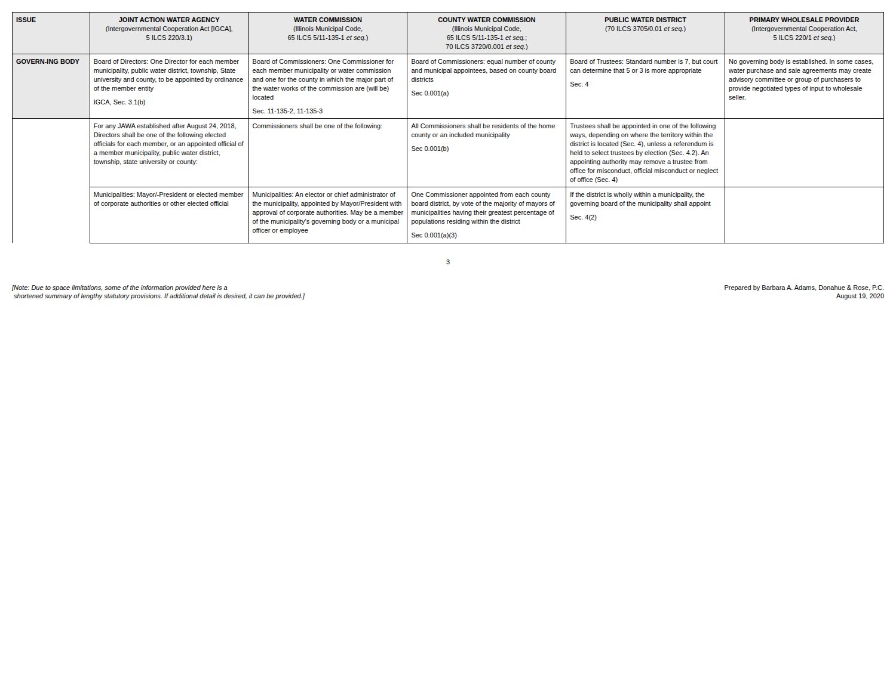| ISSUE | JOINT ACTION WATER AGENCY (Intergovernmental Cooperation Act [IGCA], 5 ILCS 220/3.1) | WATER COMMISSION (Illinois Municipal Code, 65 ILCS 5/11-135-1 et seq. ) | COUNTY WATER COMMISSION (Illinois Municipal Code, 65 ILCS 5/11-135-1 et seq. ; 70 ILCS 3720/0.001 et seq. ) | PUBLIC WATER DISTRICT (70 ILCS 3705/0.01 et seq. ) | PRIMARY WHOLESALE PROVIDER (Intergovernmental Cooperation Act, 5 ILCS 220/1 et seq. ) |
| --- | --- | --- | --- | --- | --- |
| GOVERN-ING BODY | Board of Directors: One Director for each member municipality, public water district, township, State university and county, to be appointed by ordinance of the member entity IGCA, Sec. 3.1(b) | Board of Commissioners: One Commissioner for each member municipality or water commission and one for the county in which the major part of the water works of the commission are (will be) located Sec. 11-135-2, 11-135-3 | Board of Commissioners: equal number of county and municipal appointees, based on county board districts Sec 0.001(a) | Board of Trustees: Standard number is 7, but court can determine that 5 or 3 is more appropriate Sec. 4 | No governing body is established. In some cases, water purchase and sale agreements may create advisory committee or group of purchasers to provide negotiated types of input to wholesale seller. |
| | For any JAWA established after August 24, 2018, Directors shall be one of the following elected officials for each member, or an appointed official of a member municipality, public water district, township, state university or county: | Commissioners shall be one of the following: | All Commissioners shall be residents of the home county or an included municipality Sec 0.001(b) | Trustees shall be appointed in one of the following ways, depending on where the territory within the district is located (Sec. 4), unless a referendum is held to select trustees by election (Sec. 4.2). An appointing authority may remove a trustee from office for misconduct, official misconduct or neglect of office (Sec. 4) | |
| | Municipalities: Mayor/-President or elected member of corporate authorities or other elected official | Municipalities: An elector or chief administrator of the municipality, appointed by Mayor/President with approval of corporate authorities. May be a member of the municipality's governing body or a municipal officer or employee | One Commissioner appointed from each county board district, by vote of the majority of mayors of municipalities having their greatest percentage of populations residing within the district Sec 0.001(a)(3) | If the district is wholly within a municipality, the governing board of the municipality shall appoint Sec. 4(2) | |
3
| [Note: Due to space limitations, some of the information provided here is a shortened summary of lengthy statutory provisions. If additional detail is desired, it can be provided.] | Prepared by Barbara A. Adams, Donahue & Rose, P.C. August 19, 2020 |